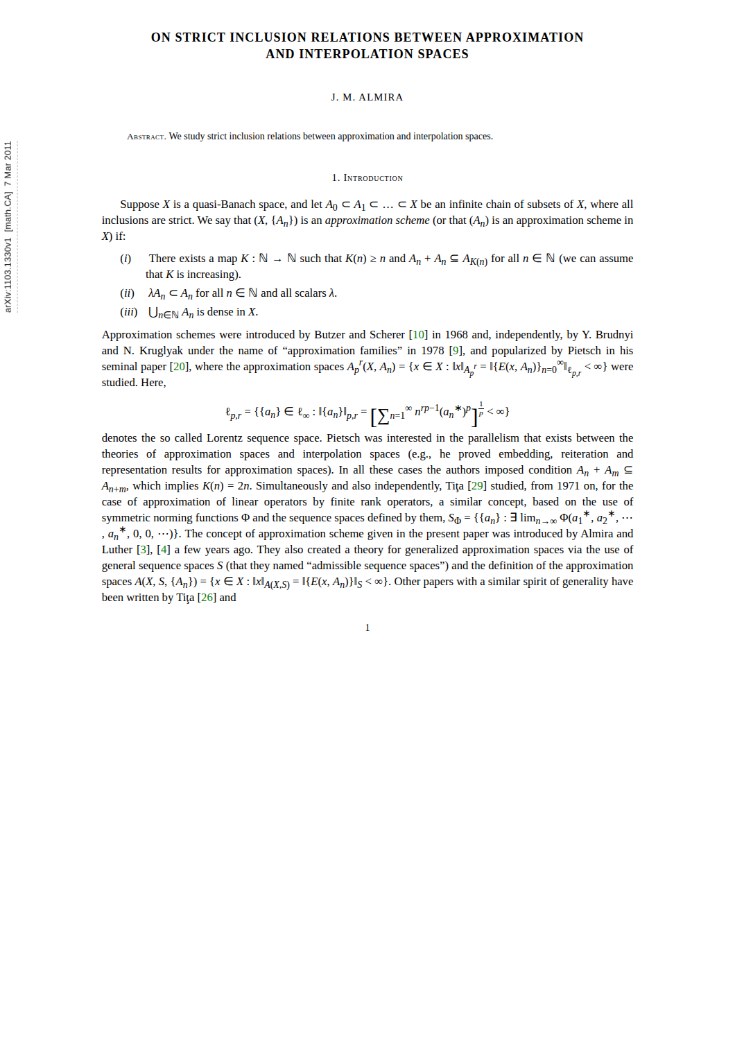arXiv:1103.1330v1 [math.CA] 7 Mar 2011
On strict inclusion relations between approximation
and interpolation spaces
J. M. Almira
Abstract. We study strict inclusion relations between approximation and interpolation spaces.
1. Introduction
Suppose X is a quasi-Banach space, and let A0 ⊂ A1 ⊂ … ⊂ X be an infinite chain of subsets of X, where all inclusions are strict. We say that (X, {An}) is an approximation scheme (or that (An) is an approximation scheme in X) if:
(i) There exists a map K : ℕ → ℕ such that K(n) ≥ n and An + An ⊆ AK(n) for all n ∈ ℕ (we can assume that K is increasing).
(ii) λAn ⊂ An for all n ∈ ℕ and all scalars λ.
(iii) ⋃n∈ℕ An is dense in X.
Approximation schemes were introduced by Butzer and Scherer [10] in 1968 and, independently, by Y. Brudnyi and N. Kruglyak under the name of “approximation families” in 1978 [9], and popularized by Pietsch in his seminal paper [20], where the approximation spaces Apr(X, An) = {x ∈ X : ‖x‖Apr = ‖{E(x, An)}n=0∞‖ℓp,r < ∞} were studied. Here,
ℓp,r = {{an} ∈ ℓ∞ : ‖{an}‖p,r = [∑n=1∞ nrp−1(an∗)p]1 p < ∞}
denotes the so called Lorentz sequence space. Pietsch was interested in the parallelism that exists between the theories of approximation spaces and interpolation spaces (e.g., he proved embedding, reiteration and representation results for approximation spaces). In all these cases the authors imposed condition An + Am ⊆ An+m, which implies K(n) = 2n. Simultaneously and also independently, Tiţa [29] studied, from 1971 on, for the case of approximation of linear operators by finite rank operators, a similar concept, based on the use of symmetric norming functions Φ and the sequence spaces defined by them, SΦ = {{an} : ∃ limn→∞ Φ(a1∗, a2∗, ⋯ , an∗, 0, 0, ⋯)}. The concept of approximation scheme given in the present paper was introduced by Almira and Luther [3], [4] a few years ago. They also created a theory for generalized approximation spaces via the use of general sequence spaces S (that they named “admissible sequence spaces”) and the definition of the approximation spaces A(X, S, {An}) = {x ∈ X : ‖x‖A(X,S) = ‖{E(x, An)}‖S < ∞}. Other papers with a similar spirit of generality have been written by Tiţa [26] and
1